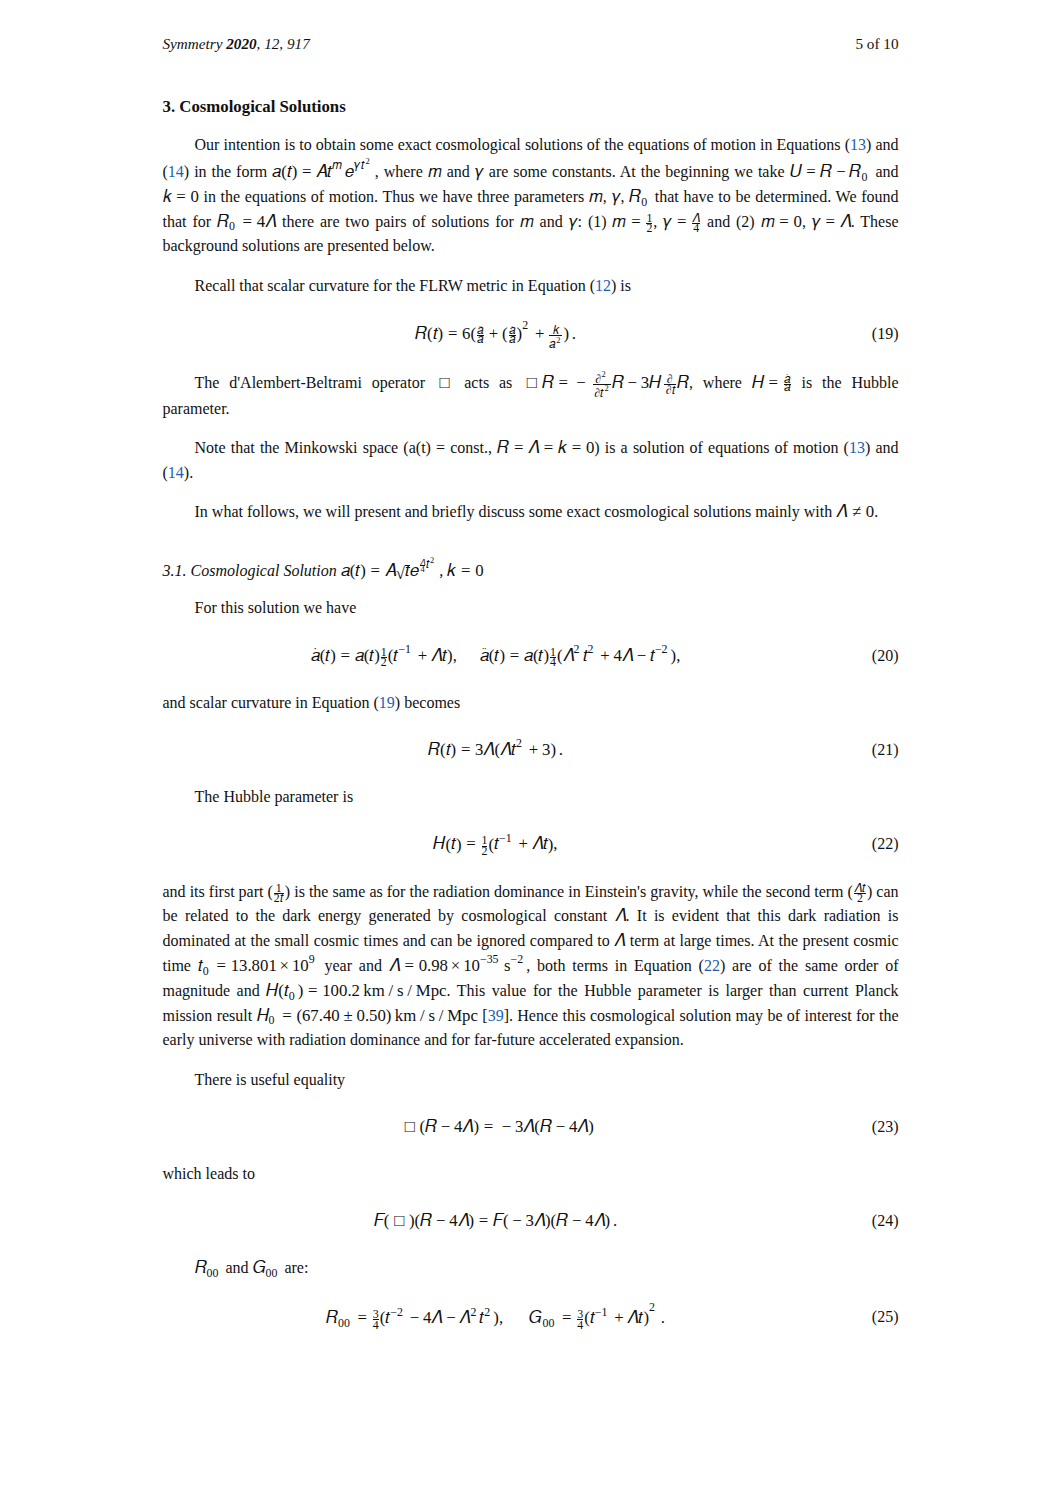Symmetry 2020, 12, 917 5 of 10
3. Cosmological Solutions
Our intention is to obtain some exact cosmological solutions of the equations of motion in Equations (13) and (14) in the form a(t)=Atmeγt2, where m and γ are some constants. At the beginning we take U=R−R0 and k=0 in the equations of motion. Thus we have three parameters m, γ, R0 that have to be determined. We found that for R0=4Λ there are two pairs of solutions for m and γ: (1) m=12, γ=Λ4 and (2) m=0, γ=Λ. These background solutions are presented below.
Recall that scalar curvature for the FLRW metric in Equation (12) is
R(t)=6 ( a¨a + (a˙a)2 + ka2 ) . (19)
The d'Alembert-Beltrami operator □ acts as □R=−∂2∂t2R−3H∂∂tR, where H=a˙a is the Hubble parameter.
Note that the Minkowski space (a(t) = const., R=Λ=k=0) is a solution of equations of motion (13) and (14).
In what follows, we will present and briefly discuss some exact cosmological solutions mainly with Λ≠0.
3.1. Cosmological Solution a(t)=AteΛ4t2, k=0
For this solution we have
a˙(t)=a(t)12 (t−1+Λt) , a¨(t)=a(t)14 (Λ2t2+4Λ−t−2) , (20)
and scalar curvature in Equation (19) becomes
R(t)=3Λ(Λt2+3). (21)
The Hubble parameter is
H(t)=12 (t−1+Λt) , (22)
and its first part (12t) is the same as for the radiation dominance in Einstein's gravity, while the second term (Λt2) can be related to the dark energy generated by cosmological constant Λ. It is evident that this dark radiation is dominated at the small cosmic times and can be ignored compared to Λ term at large times. At the present cosmic time t0=13.801×109 year and Λ=0.98×10−35s−2, both terms in Equation (22) are of the same order of magnitude and H(t0)=100.2km/s/Mpc. This value for the Hubble parameter is larger than current Planck mission result H0=(67.40±0.50)km/s/Mpc [39]. Hence this cosmological solution may be of interest for the early universe with radiation dominance and for far-future accelerated expansion.
There is useful equality
□(R−4Λ) =−3Λ(R−4Λ) (23)
which leads to
F(□) (R−4Λ) = F(−3Λ) (R−4Λ) . (24)
R00 and G00 are:
R00=34 (t−2−4Λ−Λ2t2) , G00=34 (t−1+Λt)2 . (25)